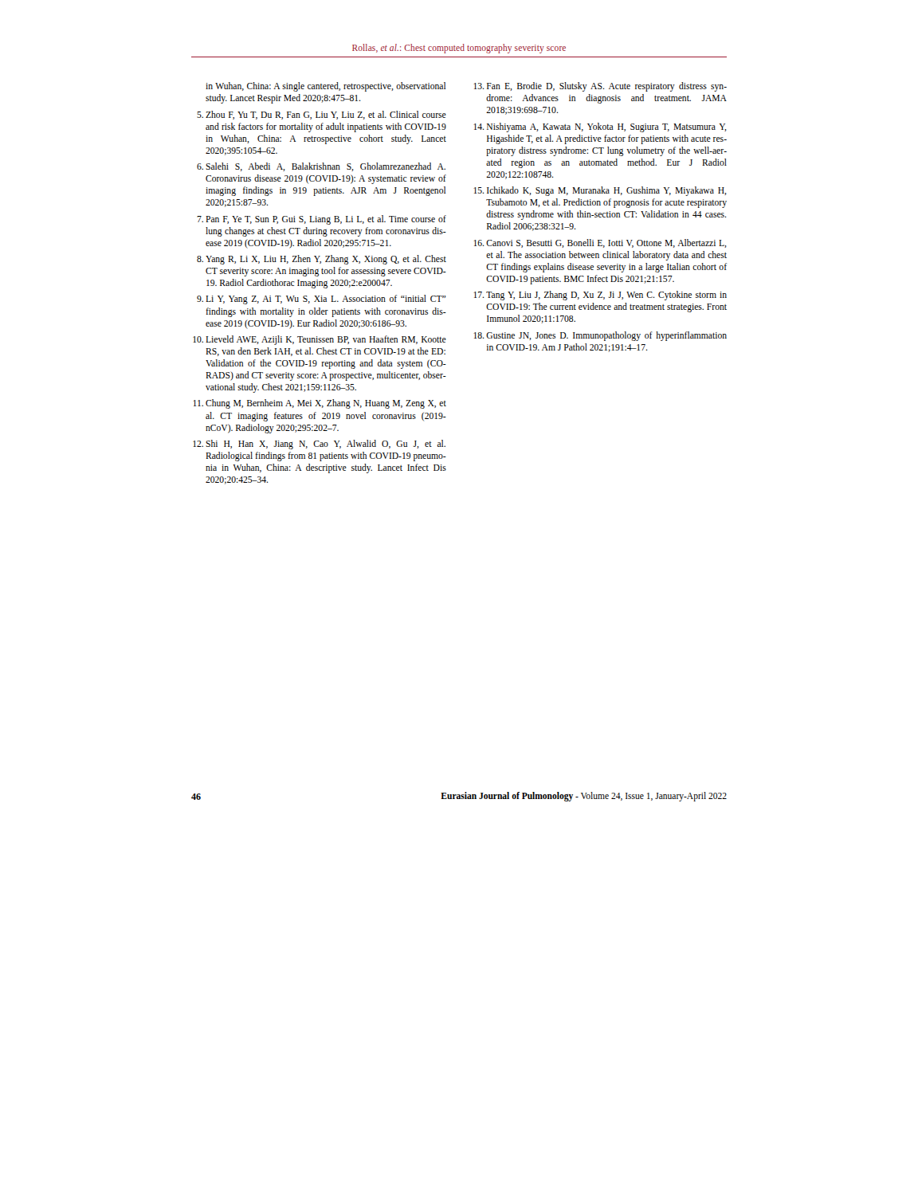Rollas, et al.: Chest computed tomography severity score
in Wuhan, China: A single cantered, retrospective, observational study. Lancet Respir Med 2020;8:475–81.
5. Zhou F, Yu T, Du R, Fan G, Liu Y, Liu Z, et al. Clinical course and risk factors for mortality of adult inpatients with COVID-19 in Wuhan, China: A retrospective cohort study. Lancet 2020;395:1054–62.
6. Salehi S, Abedi A, Balakrishnan S, Gholamrezanezhad A. Coronavirus disease 2019 (COVID-19): A systematic review of imaging findings in 919 patients. AJR Am J Roentgenol 2020;215:87–93.
7. Pan F, Ye T, Sun P, Gui S, Liang B, Li L, et al. Time course of lung changes at chest CT during recovery from coronavirus disease 2019 (COVID-19). Radiol 2020;295:715–21.
8. Yang R, Li X, Liu H, Zhen Y, Zhang X, Xiong Q, et al. Chest CT severity score: An imaging tool for assessing severe COVID-19. Radiol Cardiothorac Imaging 2020;2:e200047.
9. Li Y, Yang Z, Ai T, Wu S, Xia L. Association of “initial CT” findings with mortality in older patients with coronavirus disease 2019 (COVID-19). Eur Radiol 2020;30:6186–93.
10. Lieveld AWE, Azijli K, Teunissen BP, van Haaften RM, Kootte RS, van den Berk IAH, et al. Chest CT in COVID-19 at the ED: Validation of the COVID-19 reporting and data system (CO-RADS) and CT severity score: A prospective, multicenter, observational study. Chest 2021;159:1126–35.
11. Chung M, Bernheim A, Mei X, Zhang N, Huang M, Zeng X, et al. CT imaging features of 2019 novel coronavirus (2019-nCoV). Radiology 2020;295:202–7.
12. Shi H, Han X, Jiang N, Cao Y, Alwalid O, Gu J, et al. Radiological findings from 81 patients with COVID-19 pneumonia in Wuhan, China: A descriptive study. Lancet Infect Dis 2020;20:425–34.
13. Fan E, Brodie D, Slutsky AS. Acute respiratory distress syndrome: Advances in diagnosis and treatment. JAMA 2018;319:698–710.
14. Nishiyama A, Kawata N, Yokota H, Sugiura T, Matsumura Y, Higashide T, et al. A predictive factor for patients with acute respiratory distress syndrome: CT lung volumetry of the well-aerated region as an automated method. Eur J Radiol 2020;122:108748.
15. Ichikado K, Suga M, Muranaka H, Gushima Y, Miyakawa H, Tsubamoto M, et al. Prediction of prognosis for acute respiratory distress syndrome with thin-section CT: Validation in 44 cases. Radiol 2006;238:321–9.
16. Canovi S, Besutti G, Bonelli E, Iotti V, Ottone M, Albertazzi L, et al. The association between clinical laboratory data and chest CT findings explains disease severity in a large Italian cohort of COVID-19 patients. BMC Infect Dis 2021;21:157.
17. Tang Y, Liu J, Zhang D, Xu Z, Ji J, Wen C. Cytokine storm in COVID-19: The current evidence and treatment strategies. Front Immunol 2020;11:1708.
18. Gustine JN, Jones D. Immunopathology of hyperinflammation in COVID-19. Am J Pathol 2021;191:4–17.
46
Eurasian Journal of Pulmonology - Volume 24, Issue 1, January-April 2022